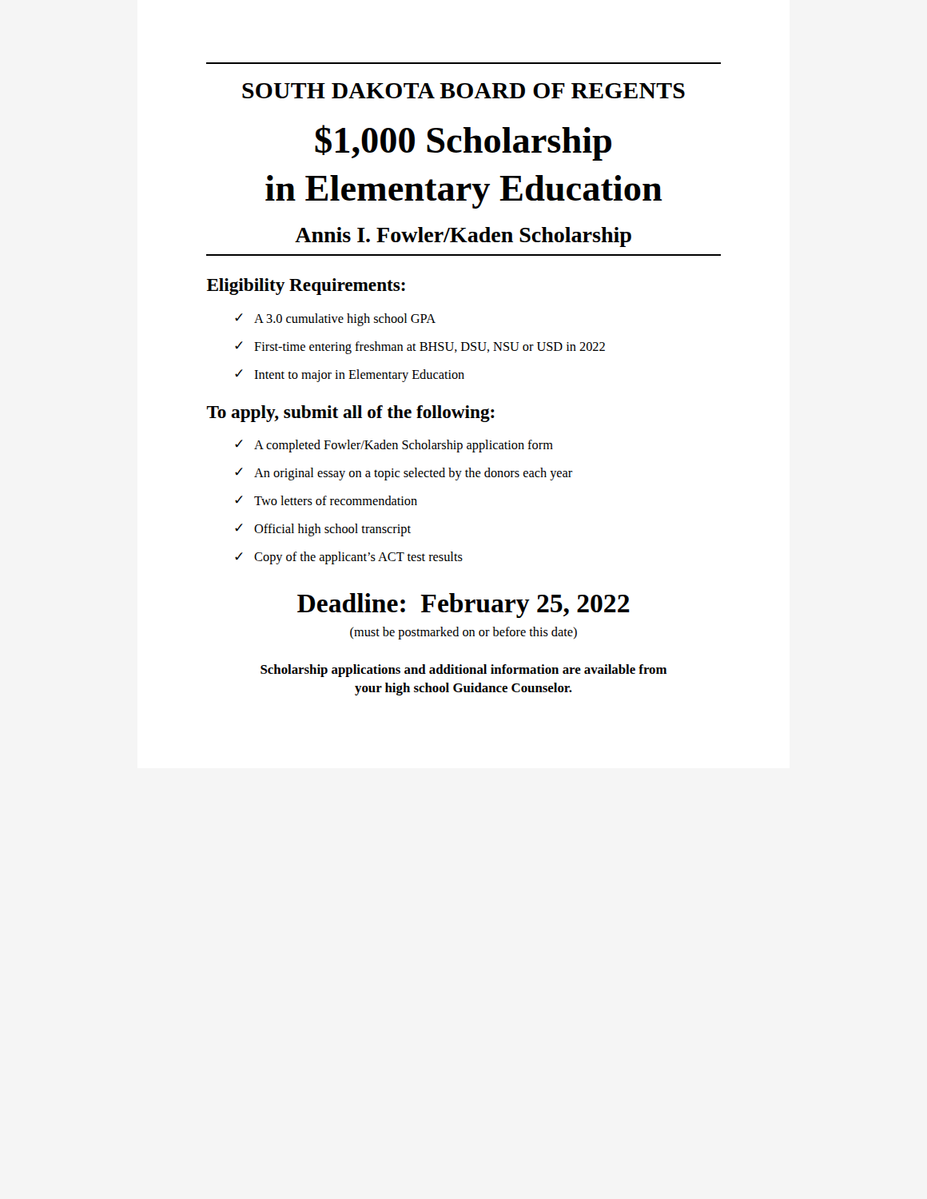SOUTH DAKOTA BOARD OF REGENTS
$1,000 Scholarship
in Elementary Education
Annis I. Fowler/Kaden Scholarship
Eligibility Requirements:
A 3.0 cumulative high school GPA
First-time entering freshman at BHSU, DSU, NSU or USD in 2022
Intent to major in Elementary Education
To apply, submit all of the following:
A completed Fowler/Kaden Scholarship application form
An original essay on a topic selected by the donors each year
Two letters of recommendation
Official high school transcript
Copy of the applicant’s ACT test results
Deadline: February 25, 2022 (must be postmarked on or before this date)
Scholarship applications and additional information are available from
your high school Guidance Counselor.